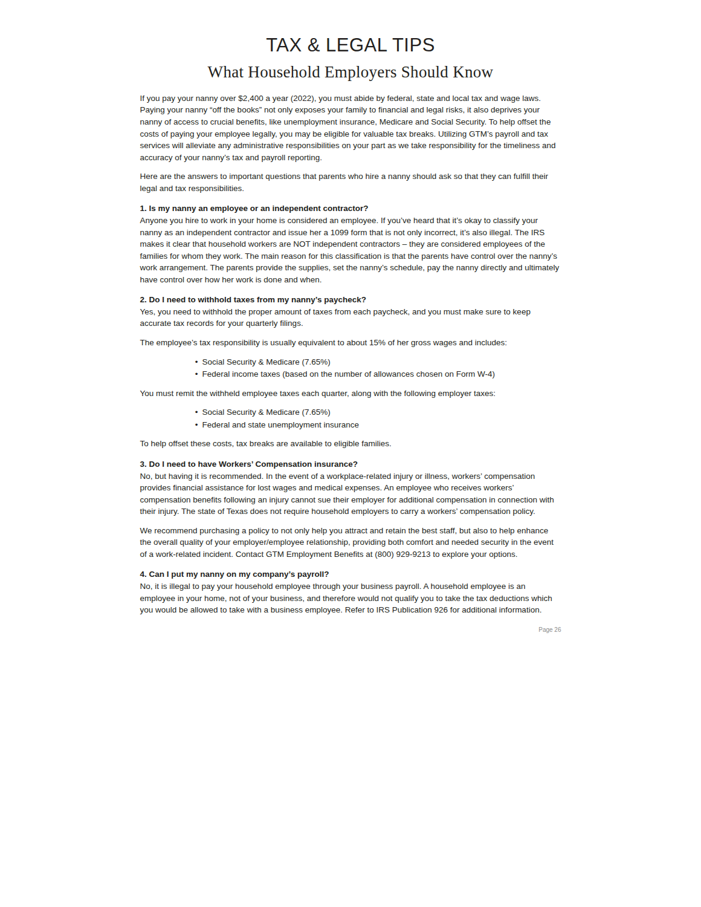TAX & LEGAL TIPS
What Household Employers Should Know
If you pay your nanny over $2,400 a year (2022), you must abide by federal, state and local tax and wage laws. Paying your nanny “off the books” not only exposes your family to financial and legal risks, it also deprives your nanny of access to crucial benefits, like unemployment insurance, Medicare and Social Security. To help offset the costs of paying your employee legally, you may be eligible for valuable tax breaks. Utilizing GTM’s payroll and tax services will alleviate any administrative responsibilities on your part as we take responsibility for the timeliness and accuracy of your nanny’s tax and payroll reporting.
Here are the answers to important questions that parents who hire a nanny should ask so that they can fulfill their legal and tax responsibilities.
1. Is my nanny an employee or an independent contractor?
Anyone you hire to work in your home is considered an employee. If you’ve heard that it’s okay to classify your nanny as an independent contractor and issue her a 1099 form that is not only incorrect, it’s also illegal. The IRS makes it clear that household workers are NOT independent contractors – they are considered employees of the families for whom they work. The main reason for this classification is that the parents have control over the nanny’s work arrangement. The parents provide the supplies, set the nanny’s schedule, pay the nanny directly and ultimately have control over how her work is done and when.
2. Do I need to withhold taxes from my nanny’s paycheck?
Yes, you need to withhold the proper amount of taxes from each paycheck, and you must make sure to keep accurate tax records for your quarterly filings.
The employee’s tax responsibility is usually equivalent to about 15% of her gross wages and includes:
Social Security & Medicare (7.65%)
Federal income taxes (based on the number of allowances chosen on Form W-4)
You must remit the withheld employee taxes each quarter, along with the following employer taxes:
Social Security & Medicare (7.65%)
Federal and state unemployment insurance
To help offset these costs, tax breaks are available to eligible families.
3. Do I need to have Workers’ Compensation insurance?
No, but having it is recommended. In the event of a workplace-related injury or illness, workers’ compensation provides financial assistance for lost wages and medical expenses. An employee who receives workers’ compensation benefits following an injury cannot sue their employer for additional compensation in connection with their injury. The state of Texas does not require household employers to carry a workers’ compensation policy.
We recommend purchasing a policy to not only help you attract and retain the best staff, but also to help enhance the overall quality of your employer/employee relationship, providing both comfort and needed security in the event of a work-related incident. Contact GTM Employment Benefits at (800) 929-9213 to explore your options.
4. Can I put my nanny on my company’s payroll?
No, it is illegal to pay your household employee through your business payroll. A household employee is an employee in your home, not of your business, and therefore would not qualify you to take the tax deductions which you would be allowed to take with a business employee. Refer to IRS Publication 926 for additional information.
Page 26